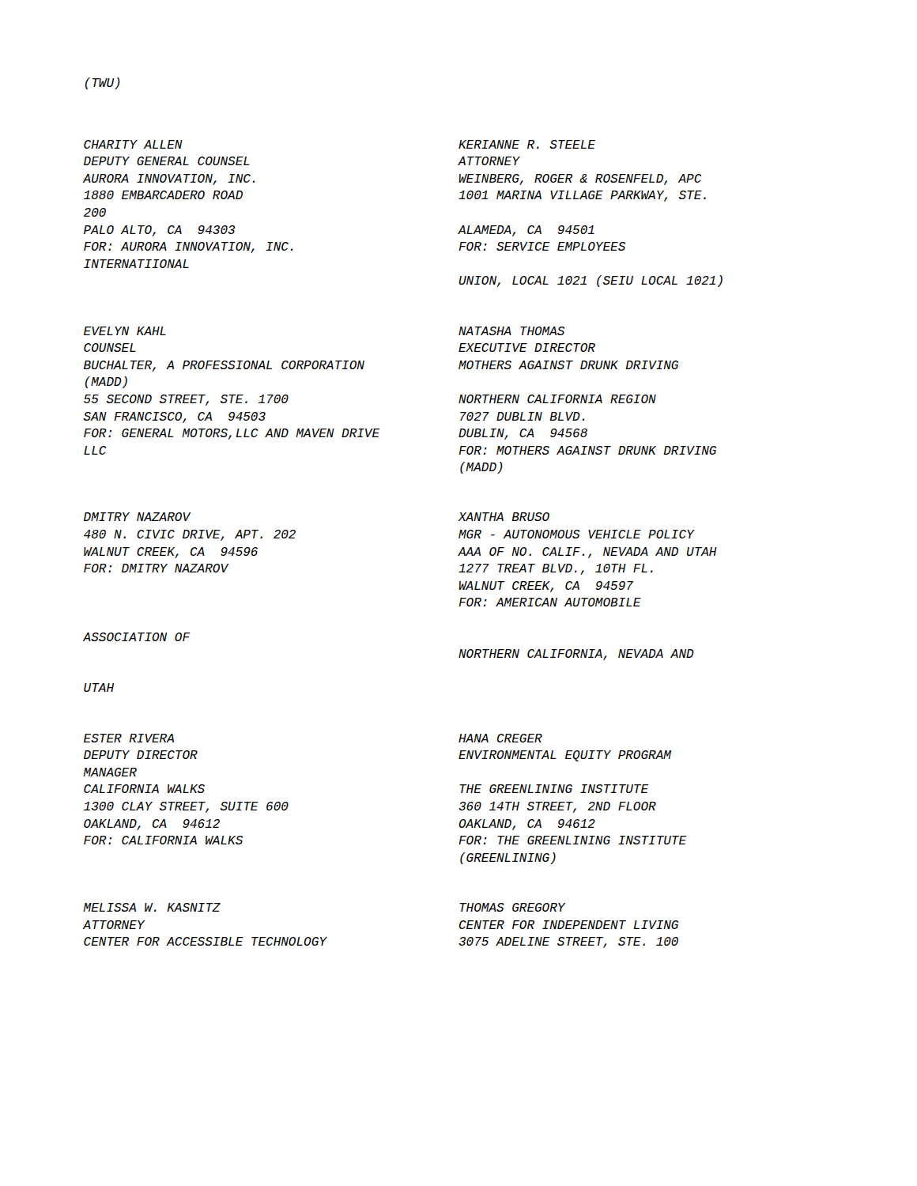(TWU)
| CHARITY ALLEN DEPUTY GENERAL COUNSEL AURORA INNOVATION, INC. 1880 EMBARCADERO ROAD 200 PALO ALTO, CA 94303 FOR: AURORA INNOVATION, INC. INTERNATIIONAL | KERIANNE R. STEELE ATTORNEY WEINBERG, ROGER & ROSENFELD, APC 1001 MARINA VILLAGE PARKWAY, STE. ALAMEDA, CA 94501 FOR: SERVICE EMPLOYEES UNION, LOCAL 1021 (SEIU LOCAL 1021) |
| EVELYN KAHL COUNSEL BUCHALTER, A PROFESSIONAL CORPORATION (MADD) 55 SECOND STREET, STE. 1700 SAN FRANCISCO, CA 94503 FOR: GENERAL MOTORS,LLC AND MAVEN DRIVE LLC | NATASHA THOMAS EXECUTIVE DIRECTOR MOTHERS AGAINST DRUNK DRIVING NORTHERN CALIFORNIA REGION 7027 DUBLIN BLVD. DUBLIN, CA 94568 FOR: MOTHERS AGAINST DRUNK DRIVING (MADD) |
| DMITRY NAZAROV 480 N. CIVIC DRIVE, APT. 202 WALNUT CREEK, CA 94596 FOR: DMITRY NAZAROV ASSOCIATION OF UTAH | XANTHA BRUSO MGR - AUTONOMOUS VEHICLE POLICY AAA OF NO. CALIF., NEVADA AND UTAH 1277 TREAT BLVD., 10TH FL. WALNUT CREEK, CA 94597 FOR: AMERICAN AUTOMOBILE NORTHERN CALIFORNIA, NEVADA AND |
| ESTER RIVERA DEPUTY DIRECTOR MANAGER CALIFORNIA WALKS 1300 CLAY STREET, SUITE 600 OAKLAND, CA 94612 FOR: CALIFORNIA WALKS | HANA CREGER ENVIRONMENTAL EQUITY PROGRAM THE GREENLINING INSTITUTE 360 14TH STREET, 2ND FLOOR OAKLAND, CA 94612 FOR: THE GREENLINING INSTITUTE (GREENLINING) |
| MELISSA W. KASNITZ ATTORNEY CENTER FOR ACCESSIBLE TECHNOLOGY | THOMAS GREGORY CENTER FOR INDEPENDENT LIVING 3075 ADELINE STREET, STE. 100 |